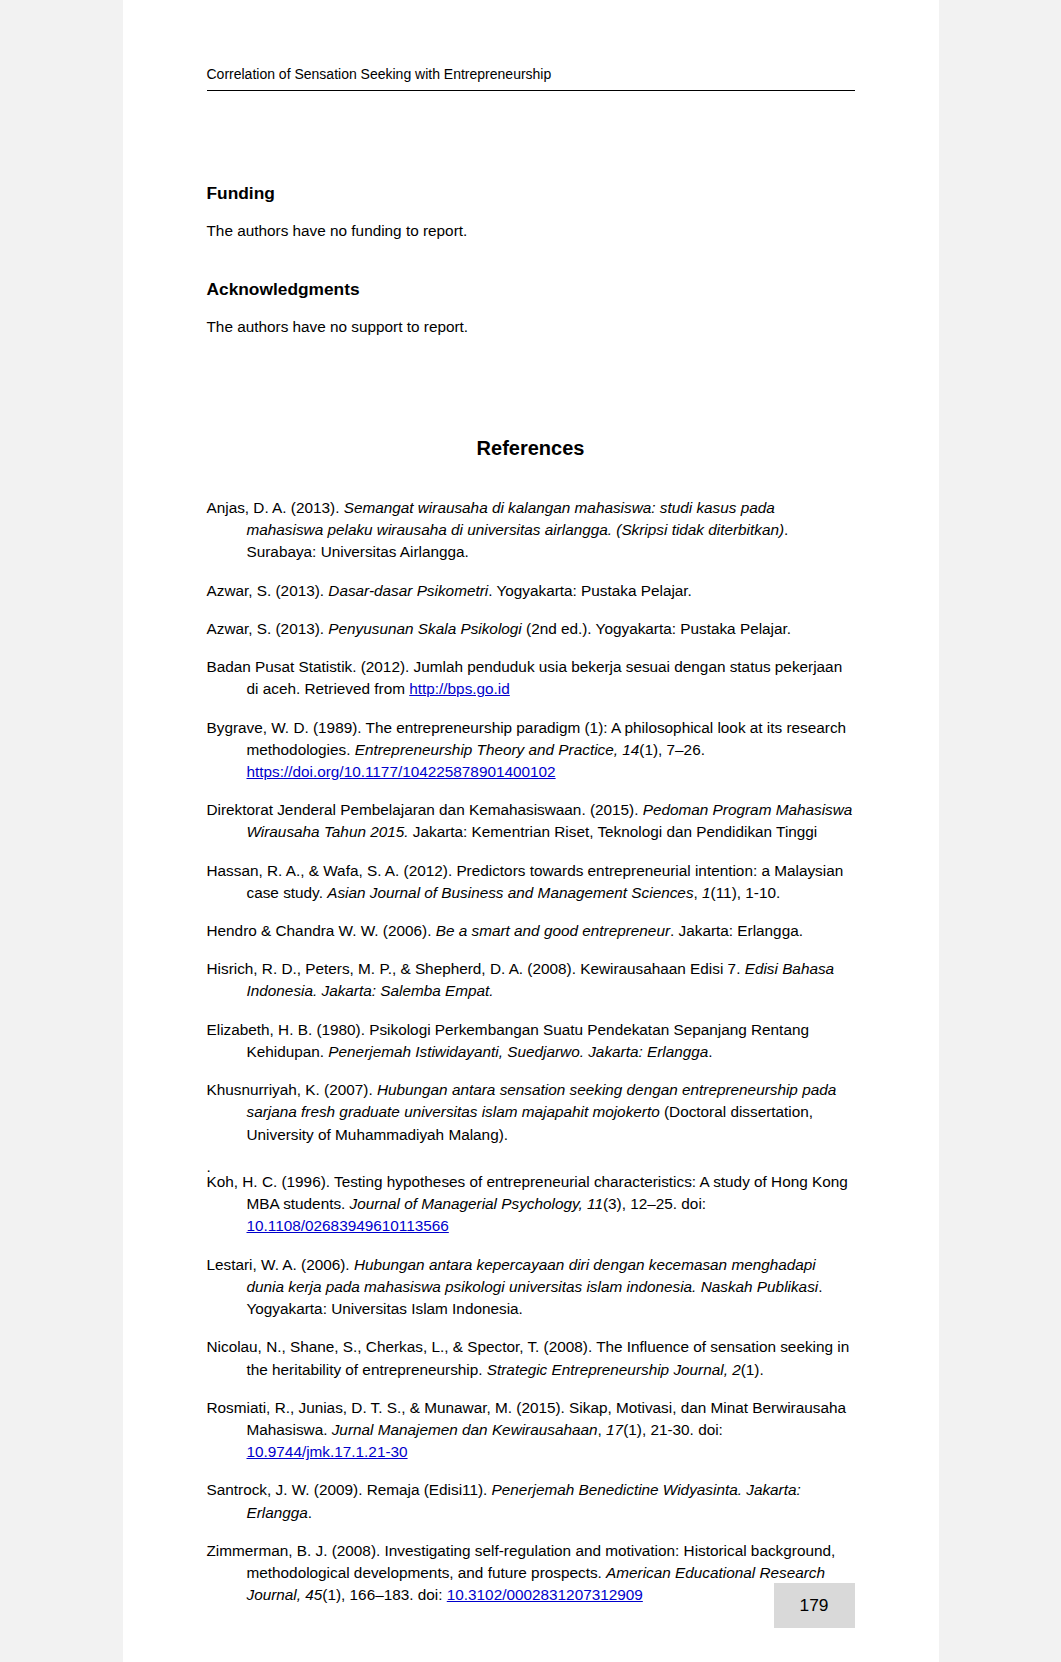Correlation of Sensation Seeking with Entrepreneurship
Funding
The authors have no funding to report.
Acknowledgments
The authors have no support to report.
References
Anjas, D. A. (2013). Semangat wirausaha di kalangan mahasiswa: studi kasus pada mahasiswa pelaku wirausaha di universitas airlangga. (Skripsi tidak diterbitkan). Surabaya: Universitas Airlangga.
Azwar, S. (2013). Dasar-dasar Psikometri. Yogyakarta: Pustaka Pelajar.
Azwar, S. (2013). Penyusunan Skala Psikologi (2nd ed.). Yogyakarta: Pustaka Pelajar.
Badan Pusat Statistik. (2012). Jumlah penduduk usia bekerja sesuai dengan status pekerjaan di aceh. Retrieved from http://bps.go.id
Bygrave, W. D. (1989). The entrepreneurship paradigm (1): A philosophical look at its research methodologies. Entrepreneurship Theory and Practice, 14(1), 7–26. https://doi.org/10.1177/104225878901400102
Direktorat Jenderal Pembelajaran dan Kemahasiswaan. (2015). Pedoman Program Mahasiswa Wirausaha Tahun 2015. Jakarta: Kementrian Riset, Teknologi dan Pendidikan Tinggi
Hassan, R. A., & Wafa, S. A. (2012). Predictors towards entrepreneurial intention: a Malaysian case study. Asian Journal of Business and Management Sciences, 1(11), 1-10.
Hendro & Chandra W. W. (2006). Be a smart and good entrepreneur. Jakarta: Erlangga.
Hisrich, R. D., Peters, M. P., & Shepherd, D. A. (2008). Kewirausahaan Edisi 7. Edisi Bahasa Indonesia. Jakarta: Salemba Empat.
Elizabeth, H. B. (1980). Psikologi Perkembangan Suatu Pendekatan Sepanjang Rentang Kehidupan. Penerjemah Istiwidayanti, Suedjarwo. Jakarta: Erlangga.
Khusnurriyah, K. (2007). Hubungan antara sensation seeking dengan entrepreneurship pada sarjana fresh graduate universitas islam majapahit mojokerto (Doctoral dissertation, University of Muhammadiyah Malang).
.
Koh, H. C. (1996). Testing hypotheses of entrepreneurial characteristics: A study of Hong Kong MBA students. Journal of Managerial Psychology, 11(3), 12–25. doi: 10.1108/02683949610113566
Lestari, W. A. (2006). Hubungan antara kepercayaan diri dengan kecemasan menghadapi dunia kerja pada mahasiswa psikologi universitas islam indonesia. Naskah Publikasi. Yogyakarta: Universitas Islam Indonesia.
Nicolau, N., Shane, S., Cherkas, L., & Spector, T. (2008). The Influence of sensation seeking in the heritability of entrepreneurship. Strategic Entrepreneurship Journal, 2(1).
Rosmiati, R., Junias, D. T. S., & Munawar, M. (2015). Sikap, Motivasi, dan Minat Berwirausaha Mahasiswa. Jurnal Manajemen dan Kewirausahaan, 17(1), 21-30. doi: 10.9744/jmk.17.1.21-30
Santrock, J. W. (2009). Remaja (Edisi11). Penerjemah Benedictine Widyasinta. Jakarta: Erlangga.
Zimmerman, B. J. (2008). Investigating self-regulation and motivation: Historical background, methodological developments, and future prospects. American Educational Research Journal, 45(1), 166–183. doi: 10.3102/0002831207312909
179